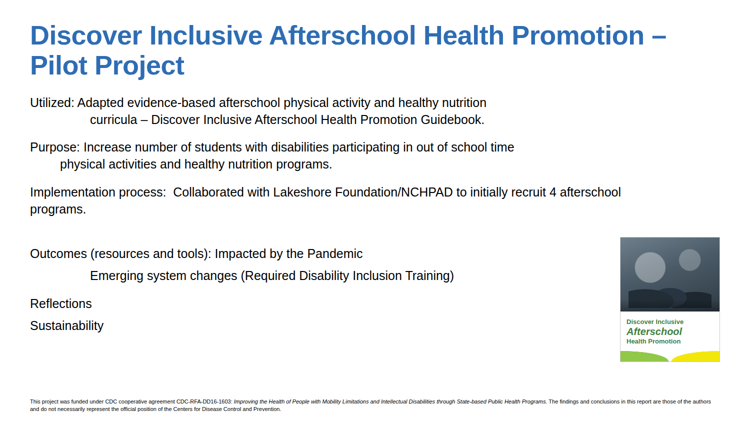Discover Inclusive Afterschool Health Promotion – Pilot Project
Utilized: Adapted evidence-based afterschool physical activity and healthy nutrition curricula – Discover Inclusive Afterschool Health Promotion Guidebook.
Purpose: Increase number of students with disabilities participating in out of school time physical activities and healthy nutrition programs.
Implementation process: Collaborated with Lakeshore Foundation/NCHPAD to initially recruit 4 afterschool programs.
Outcomes (resources and tools): Impacted by the Pandemic
Emerging system changes (Required Disability Inclusion Training)
Reflections
Sustainability
Discover Inclusive
Afterschool
Health Promotion
This project was funded under CDC cooperative agreement CDC-RFA-DD16-1603: Improving the Health of People with Mobility Limitations and Intellectual Disabilities through State-based Public Health Programs. The findings and conclusions in this report are those of the authors and do not necessarily represent the official position of the Centers for Disease Control and Prevention.